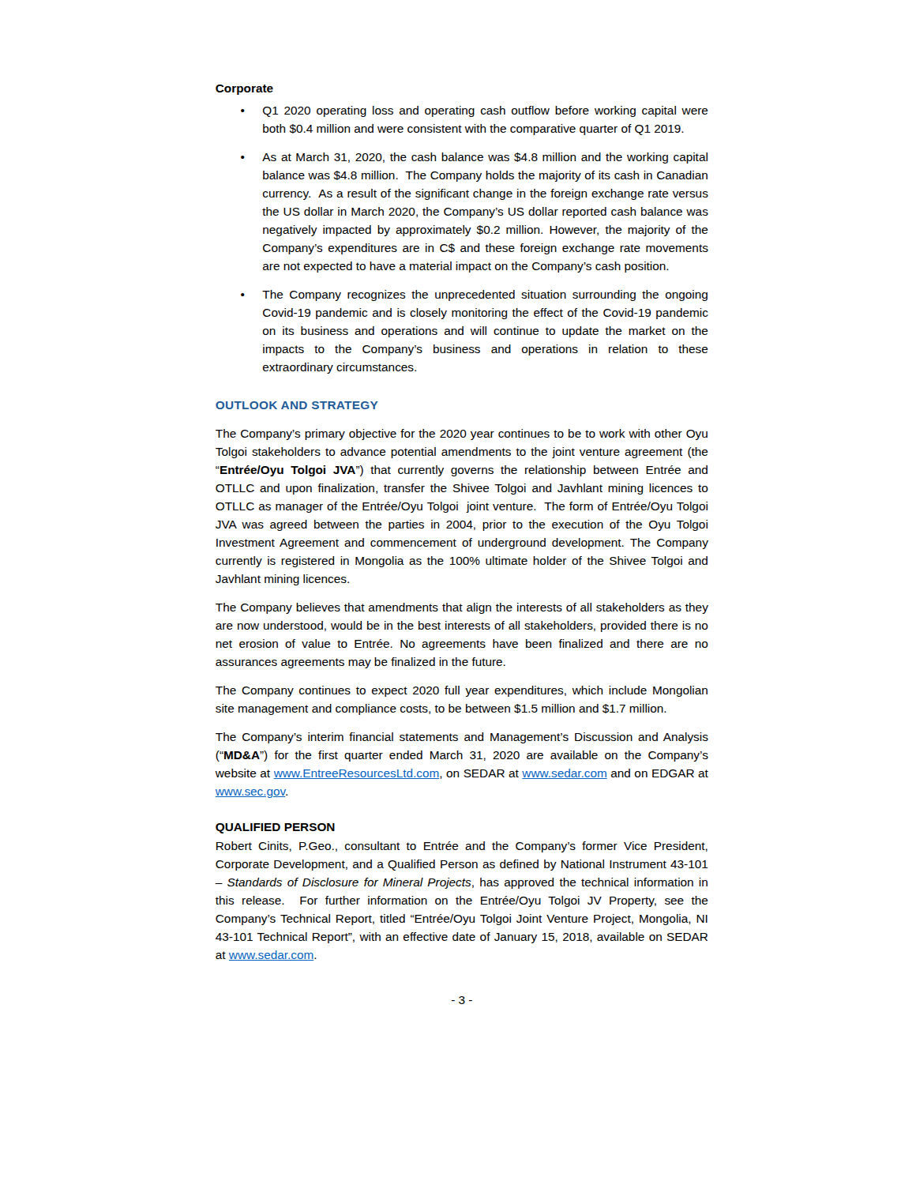Corporate
Q1 2020 operating loss and operating cash outflow before working capital were both $0.4 million and were consistent with the comparative quarter of Q1 2019.
As at March 31, 2020, the cash balance was $4.8 million and the working capital balance was $4.8 million. The Company holds the majority of its cash in Canadian currency. As a result of the significant change in the foreign exchange rate versus the US dollar in March 2020, the Company’s US dollar reported cash balance was negatively impacted by approximately $0.2 million. However, the majority of the Company’s expenditures are in C$ and these foreign exchange rate movements are not expected to have a material impact on the Company’s cash position.
The Company recognizes the unprecedented situation surrounding the ongoing Covid-19 pandemic and is closely monitoring the effect of the Covid-19 pandemic on its business and operations and will continue to update the market on the impacts to the Company’s business and operations in relation to these extraordinary circumstances.
OUTLOOK AND STRATEGY
The Company’s primary objective for the 2020 year continues to be to work with other Oyu Tolgoi stakeholders to advance potential amendments to the joint venture agreement (the “Entrée/Oyu Tolgoi JVA”) that currently governs the relationship between Entrée and OTLLC and upon finalization, transfer the Shivee Tolgoi and Javhlant mining licences to OTLLC as manager of the Entrée/Oyu Tolgoi joint venture. The form of Entrée/Oyu Tolgoi JVA was agreed between the parties in 2004, prior to the execution of the Oyu Tolgoi Investment Agreement and commencement of underground development. The Company currently is registered in Mongolia as the 100% ultimate holder of the Shivee Tolgoi and Javhlant mining licences.
The Company believes that amendments that align the interests of all stakeholders as they are now understood, would be in the best interests of all stakeholders, provided there is no net erosion of value to Entrée. No agreements have been finalized and there are no assurances agreements may be finalized in the future.
The Company continues to expect 2020 full year expenditures, which include Mongolian site management and compliance costs, to be between $1.5 million and $1.7 million.
The Company’s interim financial statements and Management’s Discussion and Analysis (“MD&A”) for the first quarter ended March 31, 2020 are available on the Company’s website at www.EntreeResourcesLtd.com, on SEDAR at www.sedar.com and on EDGAR at www.sec.gov.
QUALIFIED PERSON
Robert Cinits, P.Geo., consultant to Entrée and the Company’s former Vice President, Corporate Development, and a Qualified Person as defined by National Instrument 43-101 – Standards of Disclosure for Mineral Projects, has approved the technical information in this release. For further information on the Entrée/Oyu Tolgoi JV Property, see the Company’s Technical Report, titled “Entrée/Oyu Tolgoi Joint Venture Project, Mongolia, NI 43-101 Technical Report”, with an effective date of January 15, 2018, available on SEDAR at www.sedar.com.
- 3 -